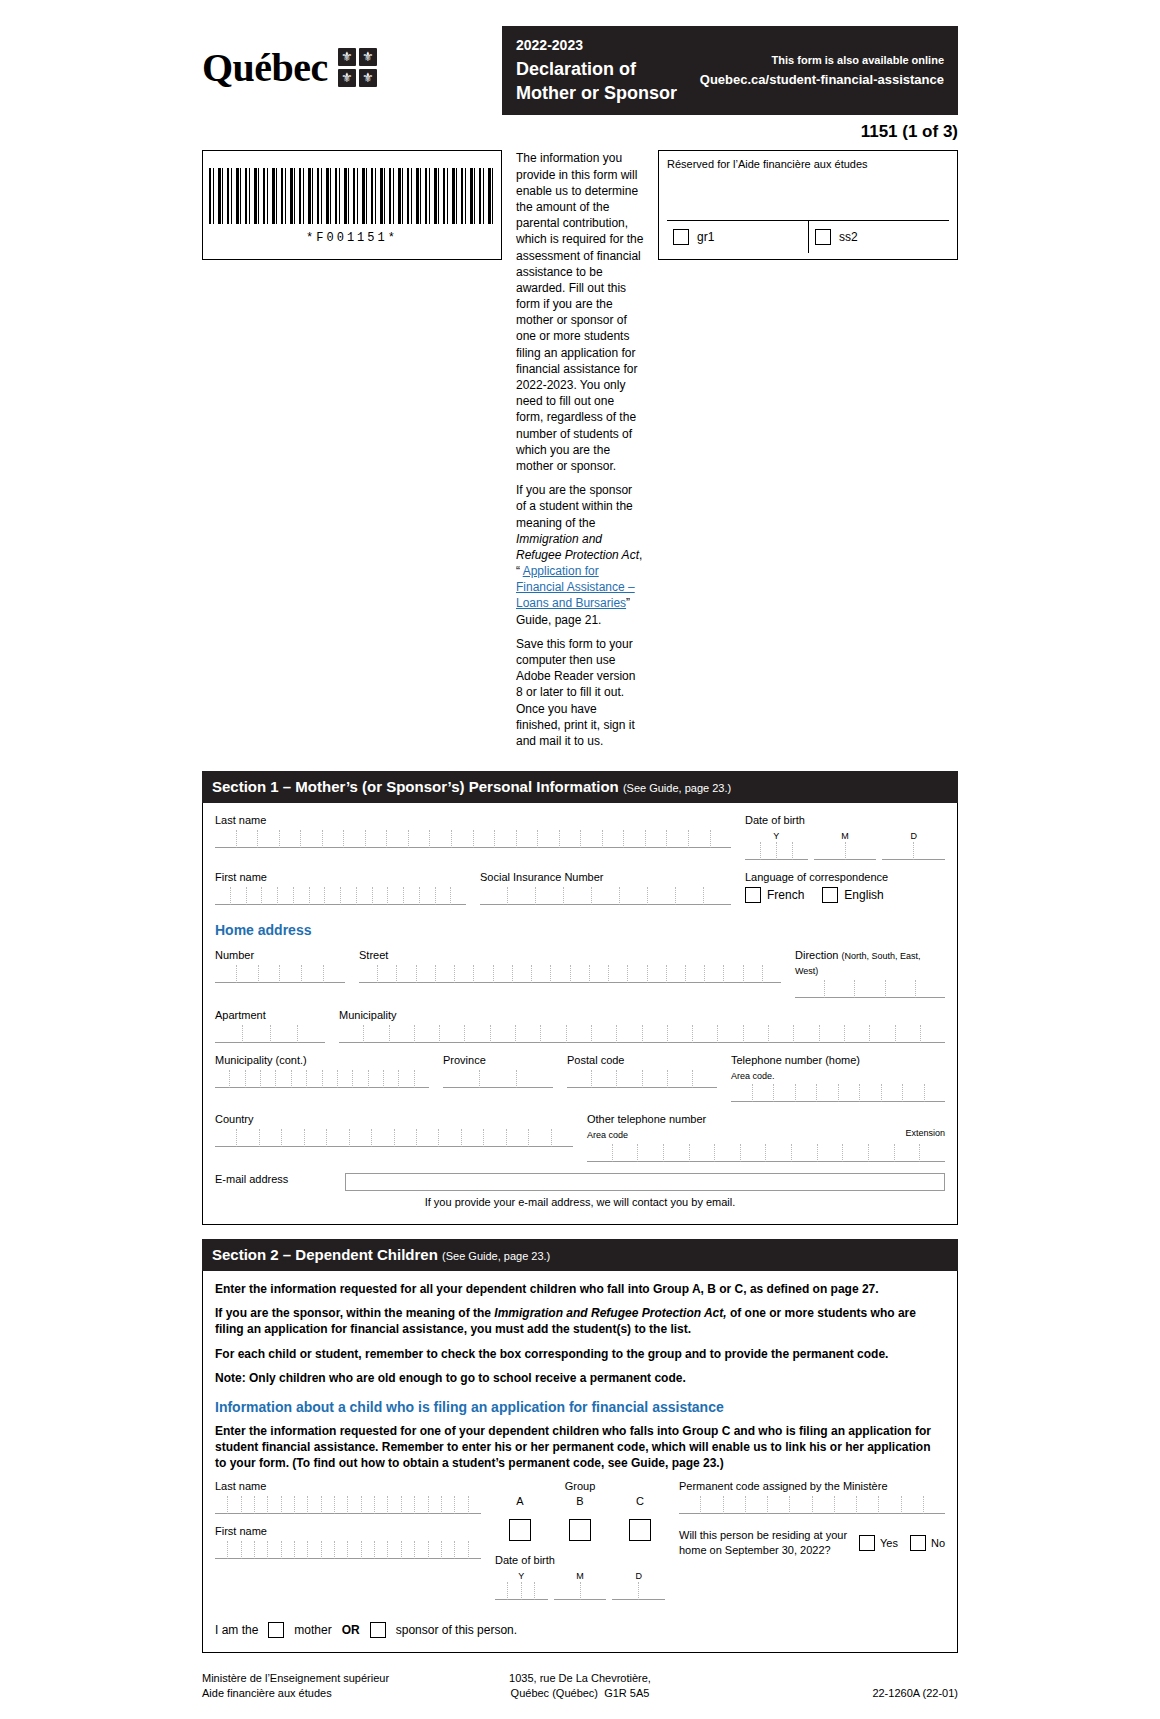Québec
⚜⚜⚜⚜
2022-2023
Declaration of Mother or Sponsor
This form is also available online
Quebec.ca/student-financial-assistance
1151 (1 of 3)
*F001151*
The information you provide in this form will enable us to determine the amount of the parental contribution, which is required for the assessment of financial assistance to be awarded. Fill out this form if you are the mother or sponsor of one or more students filing an application for financial assistance for 2022-2023. You only need to fill out one form, regardless of the number of students of which you are the mother or sponsor.
If you are the sponsor of a student within the meaning of the Immigration and Refugee Protection Act, “ Application for Financial Assistance – Loans and Bursaries” Guide, page 21.
Save this form to your computer then use Adobe Reader version 8 or later to fill it out. Once you have finished, print it, sign it and mail it to us.
Réserved for l’Aide financière aux études
gr1
ss2
Section 1 – Mother’s (or Sponsor’s) Personal Information (See Guide, page 23.)
Last name
Date of birth
Y
M
D
First name
Social Insurance Number
Language of correspondence
French English
Home address
Number
Street
Direction (North, South, East, West)
Apartment
Municipality
Municipality (cont.)
Province
Postal code
Telephone number (home)
Area code.
Country
Other telephone number
Area code Extension
E-mail address
If you provide your e-mail address, we will contact you by email.
Section 2 – Dependent Children (See Guide, page 23.)
Enter the information requested for all your dependent children who fall into Group A, B or C, as defined on page 27.
If you are the sponsor, within the meaning of the Immigration and Refugee Protection Act, of one or more students who are filing an application for financial assistance, you must add the student(s) to the list.
For each child or student, remember to check the box corresponding to the group and to provide the permanent code.
Note: Only children who are old enough to go to school receive a permanent code.
Information about a child who is filing an application for financial assistance
Enter the information requested for one of your dependent children who falls into Group C and who is filing an application for student financial assistance. Remember to enter his or her permanent code, which will enable us to link his or her application to your form. (To find out how to obtain a student’s permanent code, see Guide, page 23.)
Last name
First name
Group
A
B
C
Date of birth
Y
M
D
Permanent code assigned by the Ministère
Will this person be residing at your
home on September 30, 2022?
Yes No
I am the mother OR sponsor of this person.
Ministère de l’Enseignement supérieur
Aide financière aux études
1035, rue De La Chevrotière,
Québec (Québec) G1R 5A5
22-1260A (22-01)